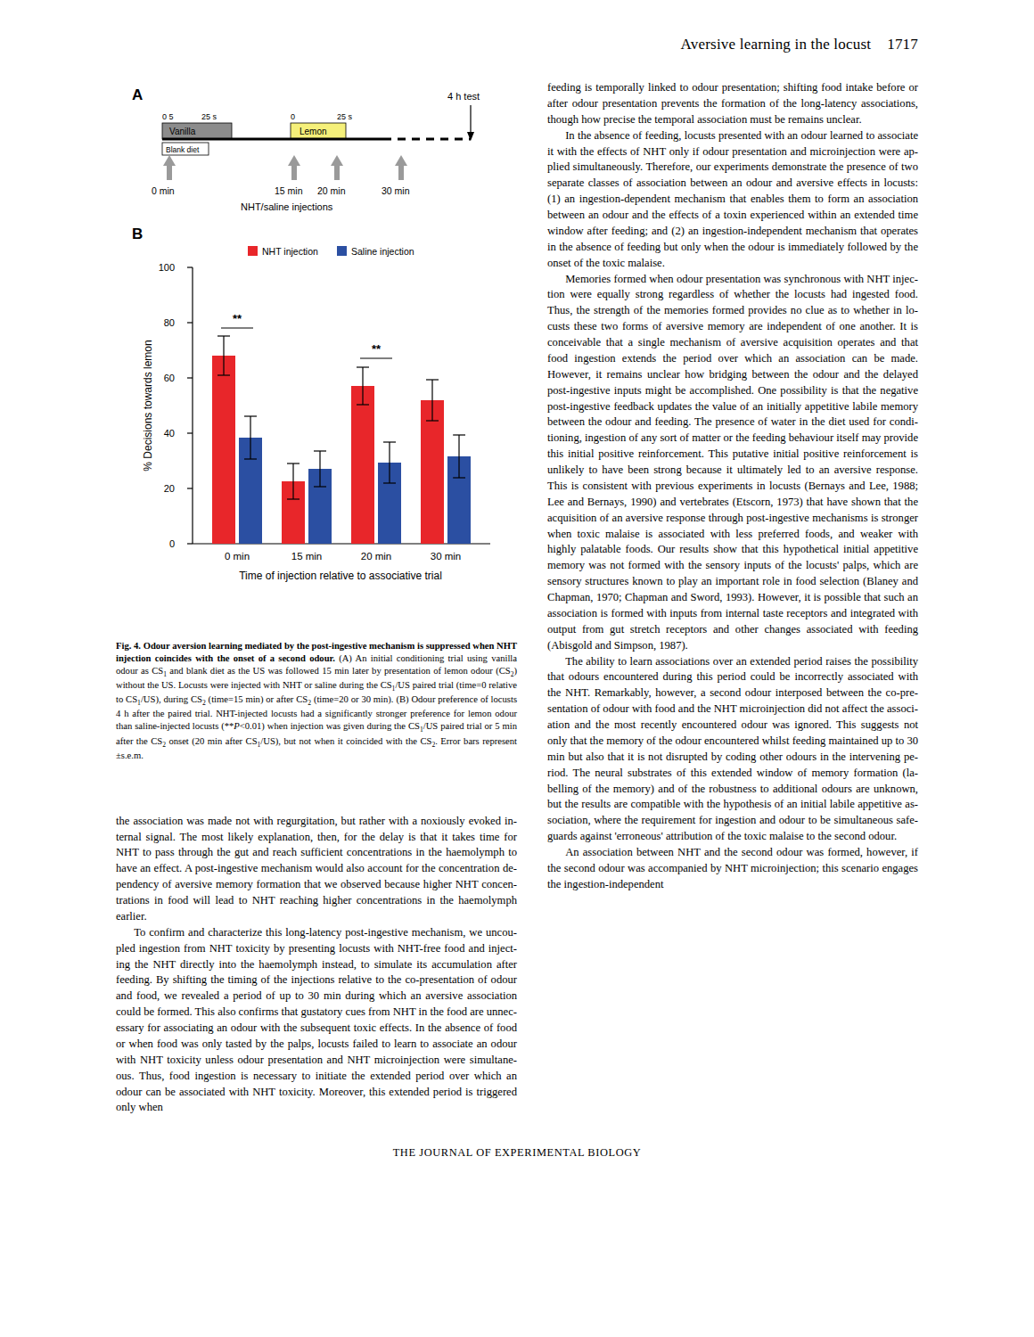Aversive learning in the locust1717
A 4 h test 0 5 25 s 0 25 s Vanilla Lemon Blank diet 0 min 15 min 20 min 30 min NHT/saline injections B NHT injection Saline injection 0 20 40 60 80 100 % Decisions towards lemon ** ** 0 min 15 min 20 min 30 min Time of injection relative to associative trial
Fig. 4. Odour aversion learning mediated by the post-ingestive mechanism is suppressed when NHT injection coincides with the onset of a second odour. (A) An initial conditioning trial using vanilla odour as CS1 and blank diet as the US was followed 15 min later by presentation of lemon odour (CS2) without the US. Locusts were injected with NHT or saline during the CS1/US paired trial (time=0 relative to CS1/US), during CS2 (time=15 min) or after CS2 (time=20 or 30 min). (B) Odour preference of locusts 4 h after the paired trial. NHT-injected locusts had a significantly stronger preference for lemon odour than saline-injected locusts (**P<0.01) when injection was given during the CS1/US paired trial or 5 min after the CS2 onset (20 min after CS1/US), but not when it coincided with the CS2. Error bars represent ±s.e.m.
the association was made not with regurgitation, but rather with a noxiously evoked internal signal. The most likely explanation, then, for the delay is that it takes time for NHT to pass through the gut and reach sufficient concentrations in the haemolymph to have an effect. A post-ingestive mechanism would also account for the concentration dependency of aversive memory formation that we observed because higher NHT concentrations in food will lead to NHT reaching higher concentrations in the haemolymph earlier.
To confirm and characterize this long-latency post-ingestive mechanism, we uncoupled ingestion from NHT toxicity by presenting locusts with NHT-free food and injecting the NHT directly into the haemolymph instead, to simulate its accumulation after feeding. By shifting the timing of the injections relative to the co-presentation of odour and food, we revealed a period of up to 30 min during which an aversive association could be formed. This also confirms that gustatory cues from NHT in the food are unnecessary for associating an odour with the subsequent toxic effects. In the absence of food or when food was only tasted by the palps, locusts failed to learn to associate an odour with NHT toxicity unless odour presentation and NHT microinjection were simultaneous. Thus, food ingestion is necessary to initiate the extended period over which an odour can be associated with NHT toxicity. Moreover, this extended period is triggered only when
feeding is temporally linked to odour presentation; shifting food intake before or after odour presentation prevents the formation of the long-latency associations, though how precise the temporal association must be remains unclear.
In the absence of feeding, locusts presented with an odour learned to associate it with the effects of NHT only if odour presentation and microinjection were applied simultaneously. Therefore, our experiments demonstrate the presence of two separate classes of association between an odour and aversive effects in locusts: (1) an ingestion-dependent mechanism that enables them to form an association between an odour and the effects of a toxin experienced within an extended time window after feeding; and (2) an ingestion-independent mechanism that operates in the absence of feeding but only when the odour is immediately followed by the onset of the toxic malaise.
Memories formed when odour presentation was synchronous with NHT injection were equally strong regardless of whether the locusts had ingested food. Thus, the strength of the memories formed provides no clue as to whether in locusts these two forms of aversive memory are independent of one another. It is conceivable that a single mechanism of aversive acquisition operates and that food ingestion extends the period over which an association can be made. However, it remains unclear how bridging between the odour and the delayed post-ingestive inputs might be accomplished. One possibility is that the negative post-ingestive feedback updates the value of an initially appetitive labile memory between the odour and feeding. The presence of water in the diet used for conditioning, ingestion of any sort of matter or the feeding behaviour itself may provide this initial positive reinforcement. This putative initial positive reinforcement is unlikely to have been strong because it ultimately led to an aversive response. This is consistent with previous experiments in locusts (Bernays and Lee, 1988; Lee and Bernays, 1990) and vertebrates (Etscorn, 1973) that have shown that the acquisition of an aversive response through post-ingestive mechanisms is stronger when toxic malaise is associated with less preferred foods, and weaker with highly palatable foods. Our results show that this hypothetical initial appetitive memory was not formed with the sensory inputs of the locusts' palps, which are sensory structures known to play an important role in food selection (Blaney and Chapman, 1970; Chapman and Sword, 1993). However, it is possible that such an association is formed with inputs from internal taste receptors and integrated with output from gut stretch receptors and other changes associated with feeding (Abisgold and Simpson, 1987).
The ability to learn associations over an extended period raises the possibility that odours encountered during this period could be incorrectly associated with the NHT. Remarkably, however, a second odour interposed between the co-presentation of odour with food and the NHT microinjection did not affect the association and the most recently encountered odour was ignored. This suggests not only that the memory of the odour encountered whilst feeding maintained up to 30 min but also that it is not disrupted by coding other odours in the intervening period. The neural substrates of this extended window of memory formation (labelling of the memory) and of the robustness to additional odours are unknown, but the results are compatible with the hypothesis of an initial labile appetitive association, where the requirement for ingestion and odour to be simultaneous safeguards against 'erroneous' attribution of the toxic malaise to the second odour.
An association between NHT and the second odour was formed, however, if the second odour was accompanied by NHT microinjection; this scenario engages the ingestion-independent
THE JOURNAL OF EXPERIMENTAL BIOLOGY